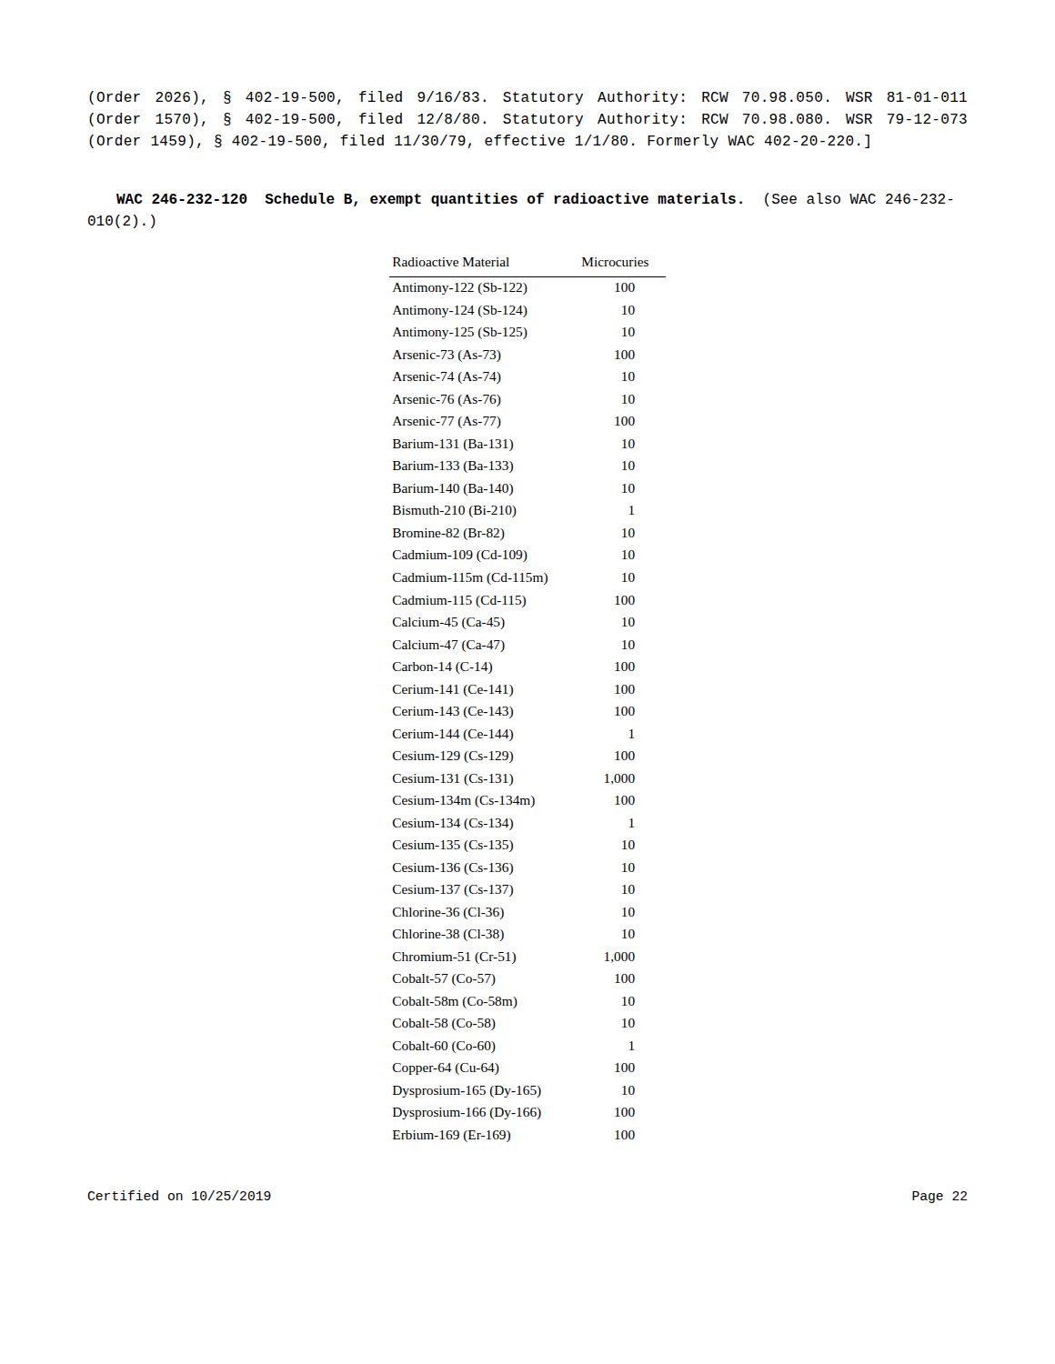(Order 2026), § 402-19-500, filed 9/16/83. Statutory Authority: RCW 70.98.050. WSR 81-01-011 (Order 1570), § 402-19-500, filed 12/8/80. Statutory Authority: RCW 70.98.080. WSR 79-12-073 (Order 1459), § 402-19-500, filed 11/30/79, effective 1/1/80. Formerly WAC 402-20-220.]
WAC 246-232-120 Schedule B, exempt quantities of radioactive materials. (See also WAC 246-232-010(2).)
| Radioactive Material | Microcuries |
| --- | --- |
| Antimony-122 (Sb-122) | 100 |
| Antimony-124 (Sb-124) | 10 |
| Antimony-125 (Sb-125) | 10 |
| Arsenic-73 (As-73) | 100 |
| Arsenic-74 (As-74) | 10 |
| Arsenic-76 (As-76) | 10 |
| Arsenic-77 (As-77) | 100 |
| Barium-131 (Ba-131) | 10 |
| Barium-133 (Ba-133) | 10 |
| Barium-140 (Ba-140) | 10 |
| Bismuth-210 (Bi-210) | 1 |
| Bromine-82 (Br-82) | 10 |
| Cadmium-109 (Cd-109) | 10 |
| Cadmium-115m (Cd-115m) | 10 |
| Cadmium-115 (Cd-115) | 100 |
| Calcium-45 (Ca-45) | 10 |
| Calcium-47 (Ca-47) | 10 |
| Carbon-14 (C-14) | 100 |
| Cerium-141 (Ce-141) | 100 |
| Cerium-143 (Ce-143) | 100 |
| Cerium-144 (Ce-144) | 1 |
| Cesium-129 (Cs-129) | 100 |
| Cesium-131 (Cs-131) | 1,000 |
| Cesium-134m (Cs-134m) | 100 |
| Cesium-134 (Cs-134) | 1 |
| Cesium-135 (Cs-135) | 10 |
| Cesium-136 (Cs-136) | 10 |
| Cesium-137 (Cs-137) | 10 |
| Chlorine-36 (Cl-36) | 10 |
| Chlorine-38 (Cl-38) | 10 |
| Chromium-51 (Cr-51) | 1,000 |
| Cobalt-57 (Co-57) | 100 |
| Cobalt-58m (Co-58m) | 10 |
| Cobalt-58 (Co-58) | 10 |
| Cobalt-60 (Co-60) | 1 |
| Copper-64 (Cu-64) | 100 |
| Dysprosium-165 (Dy-165) | 10 |
| Dysprosium-166 (Dy-166) | 100 |
| Erbium-169 (Er-169) | 100 |
Certified on 10/25/2019 Page 22